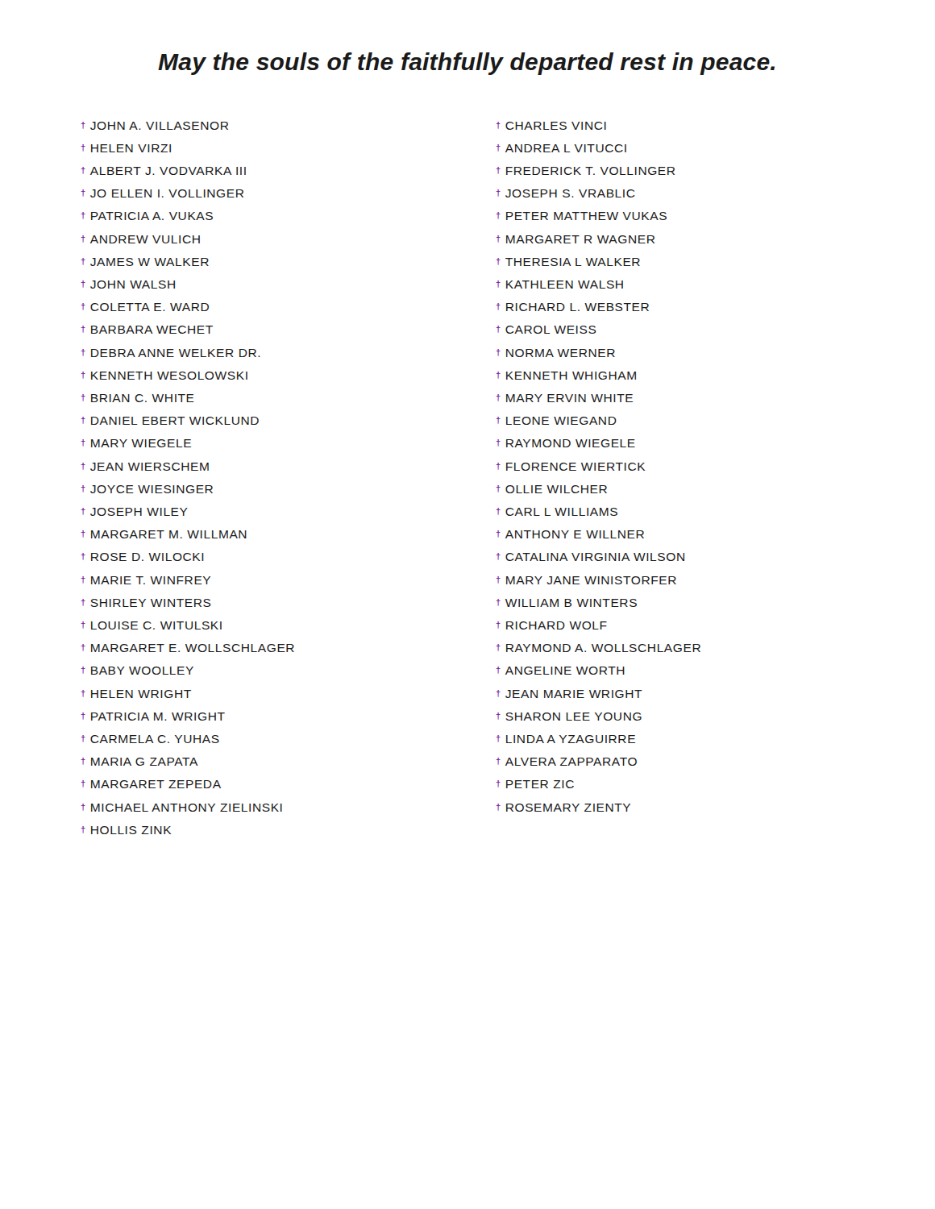May the souls of the faithfully departed rest in peace.
†JOHN A. VILLASENOR
†HELEN VIRZI
†ALBERT J. VODVARKA III
†JO ELLEN I. VOLLINGER
†PATRICIA A. VUKAS
†ANDREW VULICH
†JAMES W WALKER
†JOHN WALSH
†COLETTA E. WARD
†BARBARA WECHET
†DEBRA ANNE WELKER DR.
†KENNETH WESOLOWSKI
†BRIAN C. WHITE
†DANIEL EBERT WICKLUND
†MARY WIEGELE
†JEAN WIERSCHEM
†JOYCE WIESINGER
†JOSEPH WILEY
†MARGARET M. WILLMAN
†ROSE D. WILOCKI
†MARIE T. WINFREY
†SHIRLEY WINTERS
†LOUISE C. WITULSKI
†MARGARET E. WOLLSCHLAGER
†BABY WOOLLEY
†HELEN WRIGHT
†PATRICIA M. WRIGHT
†CARMELA C. YUHAS
†MARIA G ZAPATA
†MARGARET ZEPEDA
†MICHAEL ANTHONY ZIELINSKI
†HOLLIS ZINK
†CHARLES VINCI
†ANDREA L VITUCCI
†FREDERICK T. VOLLINGER
†JOSEPH S. VRABLIC
†PETER MATTHEW VUKAS
†MARGARET R WAGNER
†THERESIA L WALKER
†KATHLEEN WALSH
†RICHARD L. WEBSTER
†CAROL WEISS
†NORMA WERNER
†KENNETH WHIGHAM
†MARY ERVIN WHITE
†LEONE WIEGAND
†RAYMOND WIEGELE
†FLORENCE WIERTICK
†OLLIE WILCHER
†CARL L WILLIAMS
†ANTHONY E WILLNER
†CATALINA VIRGINIA WILSON
†MARY JANE WINISTORFER
†WILLIAM B WINTERS
†RICHARD WOLF
†RAYMOND A. WOLLSCHLAGER
†ANGELINE WORTH
†JEAN MARIE WRIGHT
†SHARON LEE YOUNG
†LINDA A YZAGUIRRE
†ALVERA ZAPPARATO
†PETER ZIC
†ROSEMARY ZIENTY